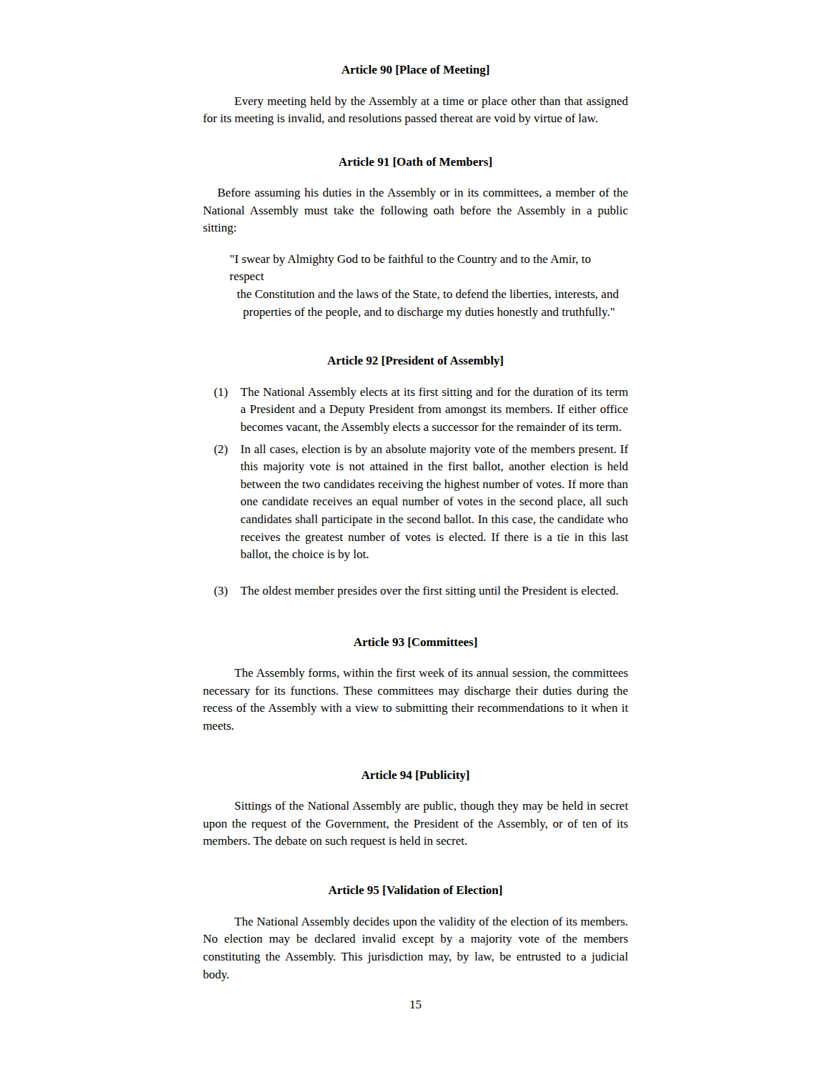Article 90 [Place of Meeting]
Every meeting held by the Assembly at a time or place other than that assigned for its meeting is invalid, and resolutions passed thereat are void by virtue of law.
Article 91 [Oath of Members]
Before assuming his duties in the Assembly or in its committees, a member of the National Assembly must take the following oath before the Assembly in a public sitting:
"I swear by Almighty God to be faithful to the Country and to the Amir, to respect
the Constitution and the laws of the State, to defend the liberties, interests, and
properties of the people, and to discharge my duties honestly and truthfully."
Article 92 [President of Assembly]
(1) The National Assembly elects at its first sitting and for the duration of its term a President and a Deputy President from amongst its members. If either office becomes vacant, the Assembly elects a successor for the remainder of its term.
(2) In all cases, election is by an absolute majority vote of the members present. If this majority vote is not attained in the first ballot, another election is held between the two candidates receiving the highest number of votes. If more than one candidate receives an equal number of votes in the second place, all such candidates shall participate in the second ballot. In this case, the candidate who receives the greatest number of votes is elected. If there is a tie in this last ballot, the choice is by lot.
(3) The oldest member presides over the first sitting until the President is elected.
Article 93 [Committees]
The Assembly forms, within the first week of its annual session, the committees necessary for its functions. These committees may discharge their duties during the recess of the Assembly with a view to submitting their recommendations to it when it meets.
Article 94 [Publicity]
Sittings of the National Assembly are public, though they may be held in secret upon the request of the Government, the President of the Assembly, or of ten of its members. The debate on such request is held in secret.
Article 95 [Validation of Election]
The National Assembly decides upon the validity of the election of its members. No election may be declared invalid except by a majority vote of the members constituting the Assembly. This jurisdiction may, by law, be entrusted to a judicial body.
15